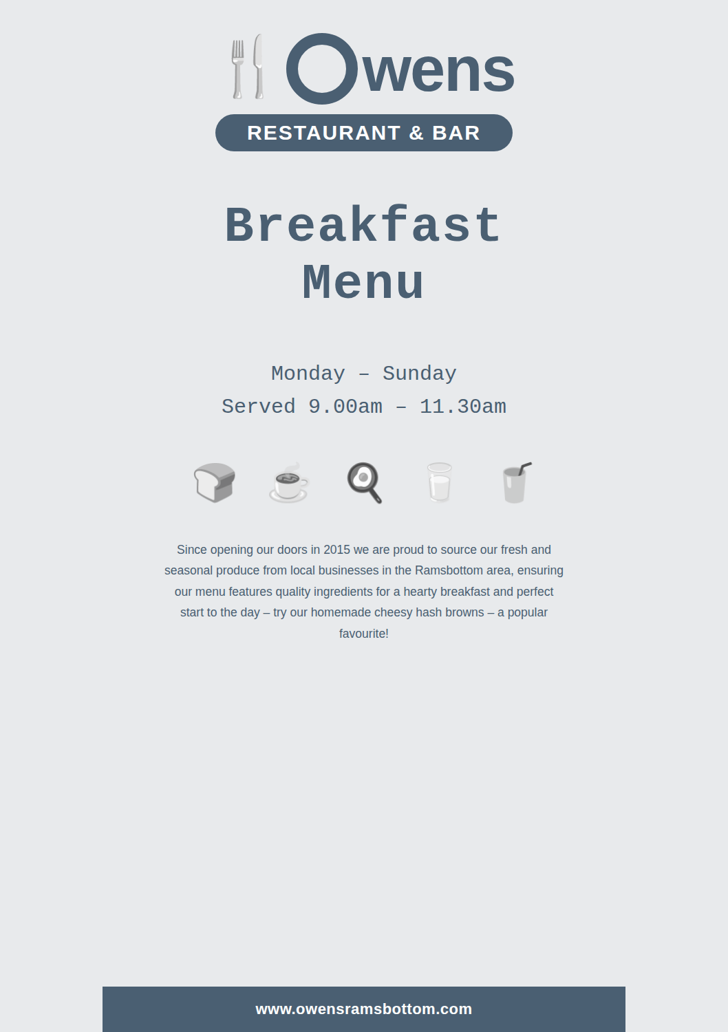🍴 wens
RESTAURANT & BAR
Breakfast
Menu
Monday – Sunday
Served 9.00am – 11.30am
🍞 ☕ 🍳 🥛 🥤
Since opening our doors in 2015 we are proud to source our fresh and seasonal produce from local businesses in the Ramsbottom area, ensuring our menu features quality ingredients for a hearty breakfast and perfect start to the day – try our homemade cheesy hash browns – a popular favourite!
www.owensramsbottom.com